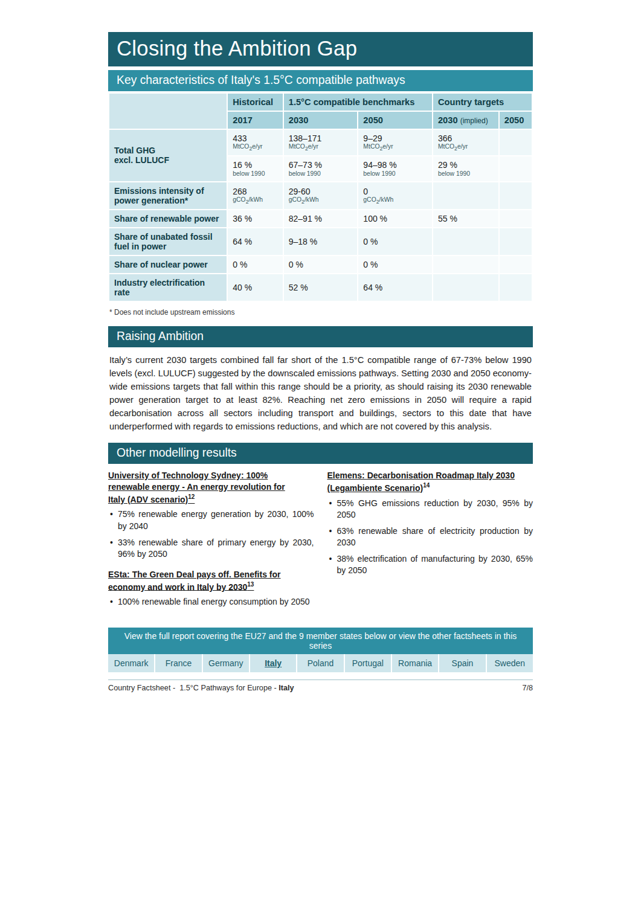Closing the Ambition Gap
Key characteristics of Italy's 1.5°C compatible pathways
| | Historical | 1.5°C compatible benchmarks | Country targets |
| --- | --- | --- | --- |
| 2017 | 2030 | 2050 | 2030 (implied) | 2050 |
| Total GHG excl. LULUCF | 433 MtCO 2 e/yr | 138–171 MtCO 2 e/yr | 9–29 MtCO 2 e/yr | 366 MtCO 2 e/yr | |
| 16 % below 1990 | 67–73 % below 1990 | 94–98 % below 1990 | 29 % below 1990 | |
| Emissions intensity of power generation* | 268 gCO 2 /kWh | 29-60 gCO 2 /kWh | 0 gCO 2 /kWh | | |
| Share of renewable power | 36 % | 82–91 % | 100 % | 55 % | |
| Share of unabated fossil fuel in power | 64 % | 9–18 % | 0 % | | |
| Share of nuclear power | 0 % | 0 % | 0 % | | |
| Industry electrification rate | 40 % | 52 % | 64 % | | |
* Does not include upstream emissions
Raising Ambition
Italy’s current 2030 targets combined fall far short of the 1.5°C compatible range of 67-73% below 1990 levels (excl. LULUCF) suggested by the downscaled emissions pathways. Setting 2030 and 2050 economy-wide emissions targets that fall within this range should be a priority, as should raising its 2030 renewable power generation target to at least 82%. Reaching net zero emissions in 2050 will require a rapid decarbonisation across all sectors including transport and buildings, sectors to this date that have underperformed with regards to emissions reductions, and which are not covered by this analysis.
Other modelling results
University of Technology Sydney: 100%
renewable energy - An energy revolution for
Italy (ADV scenario)12
75% renewable energy generation by 2030, 100% by 2040
33% renewable share of primary energy by 2030, 96% by 2050
ESta: The Green Deal pays off. Benefits for
economy and work in Italy by 203013
100% renewable final energy consumption by 2050
Elemens: Decarbonisation Roadmap Italy 2030
(Legambiente Scenario) 14
55% GHG emissions reduction by 2030, 95% by 2050
63% renewable share of electricity production by 2030
38% electrification of manufacturing by 2030, 65% by 2050
View the full report covering the EU27 and the 9 member states below or view the other factsheets in this series
Denmark
France
Germany
Italy
Poland
Portugal
Romania
Spain
Sweden
Country Factsheet - 1.5°C Pathways for Europe - Italy
7/8